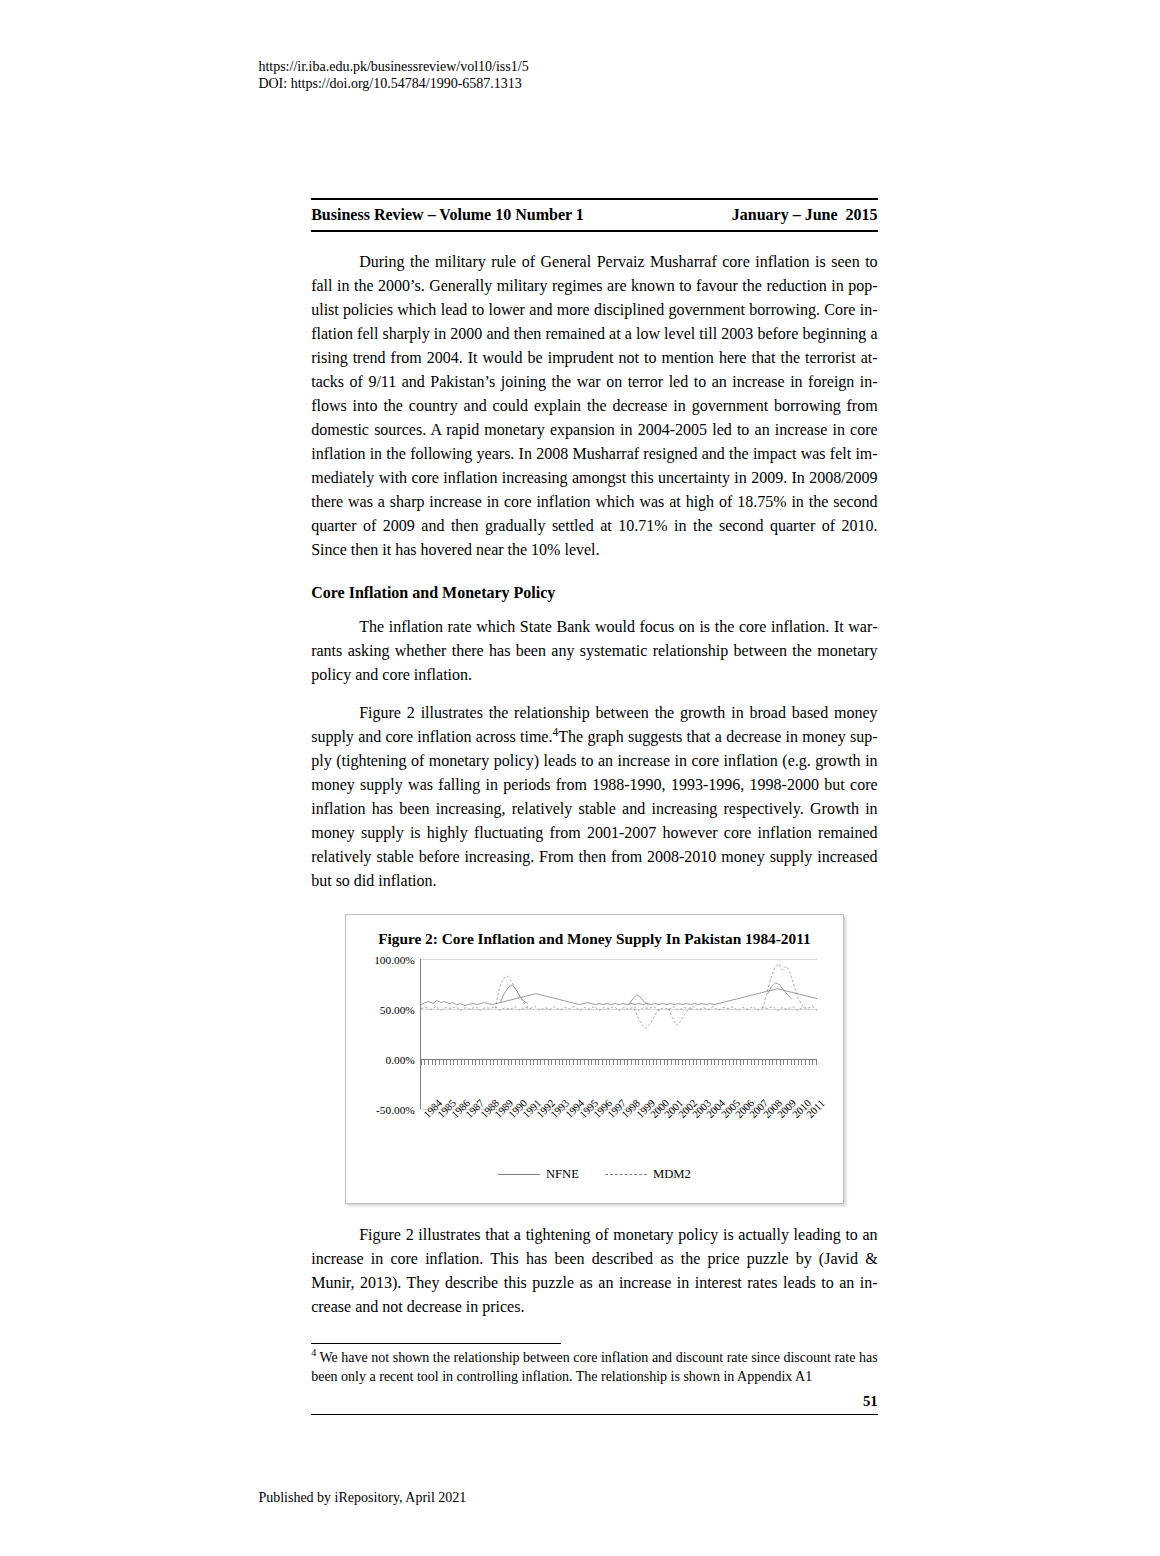https://ir.iba.edu.pk/businessreview/vol10/iss1/5
DOI: https://doi.org/10.54784/1990-6587.1313
Business Review – Volume 10 Number 1 January – June 2015
During the military rule of General Pervaiz Musharraf core inflation is seen to fall in the 2000’s. Generally military regimes are known to favour the reduction in populist policies which lead to lower and more disciplined government borrowing. Core inflation fell sharply in 2000 and then remained at a low level till 2003 before beginning a rising trend from 2004. It would be imprudent not to mention here that the terrorist attacks of 9/11 and Pakistan’s joining the war on terror led to an increase in foreign inflows into the country and could explain the decrease in government borrowing from domestic sources. A rapid monetary expansion in 2004-2005 led to an increase in core inflation in the following years. In 2008 Musharraf resigned and the impact was felt immediately with core inflation increasing amongst this uncertainty in 2009. In 2008/2009 there was a sharp increase in core inflation which was at high of 18.75% in the second quarter of 2009 and then gradually settled at 10.71% in the second quarter of 2010. Since then it has hovered near the 10% level.
Core Inflation and Monetary Policy
The inflation rate which State Bank would focus on is the core inflation. It warrants asking whether there has been any systematic relationship between the monetary policy and core inflation.
Figure 2 illustrates the relationship between the growth in broad based money supply and core inflation across time.4The graph suggests that a decrease in money supply (tightening of monetary policy) leads to an increase in core inflation (e.g. growth in money supply was falling in periods from 1988-1990, 1993-1996, 1998-2000 but core inflation has been increasing, relatively stable and increasing respectively. Growth in money supply is highly fluctuating from 2001-2007 however core inflation remained relatively stable before increasing. From then from 2008-2010 money supply increased but so did inflation.
Figure 2: Core Inflation and Money Supply In Pakistan 1984-2011
100.00%
50.00%
0.00%
-50.00%
1984 1985 1986 1987 1988 1989 1990 1991 1992 1993 1994 1995 1996 1997 1998 1999 2000 2001 2002 2003 2004 2005 2006 2007 2008 2009 2010 2011
NFNE
MDM2
Figure 2 illustrates that a tightening of monetary policy is actually leading to an increase in core inflation. This has been described as the price puzzle by (Javid & Munir, 2013). They describe this puzzle as an increase in interest rates leads to an increase and not decrease in prices.
4 We have not shown the relationship between core inflation and discount rate since discount rate has been only a recent tool in controlling inflation. The relationship is shown in Appendix A1
51
Published by iRepository, April 2021